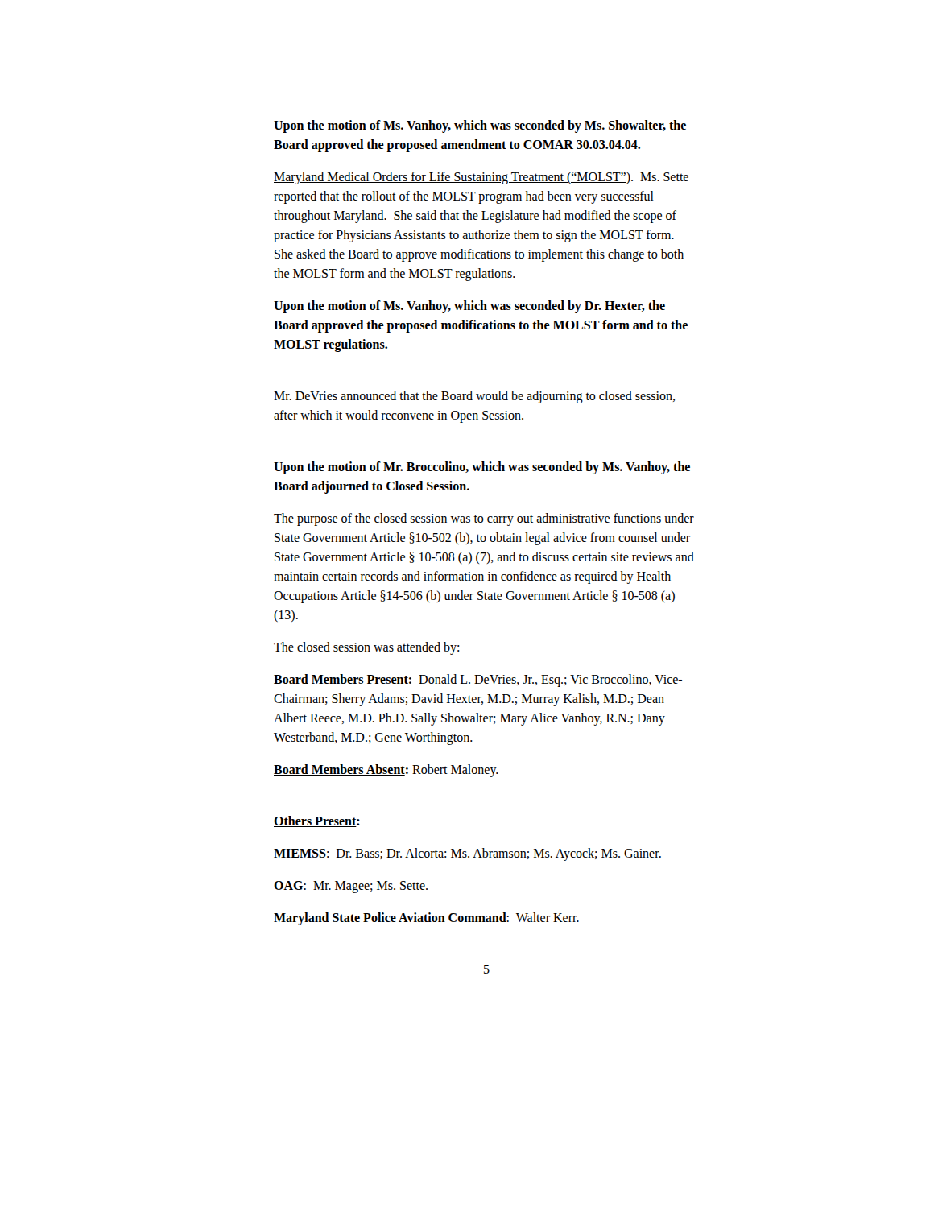Upon the motion of Ms. Vanhoy, which was seconded by Ms. Showalter, the Board approved the proposed amendment to COMAR 30.03.04.04.
Maryland Medical Orders for Life Sustaining Treatment (“MOLST”). Ms. Sette reported that the rollout of the MOLST program had been very successful throughout Maryland. She said that the Legislature had modified the scope of practice for Physicians Assistants to authorize them to sign the MOLST form. She asked the Board to approve modifications to implement this change to both the MOLST form and the MOLST regulations.
Upon the motion of Ms. Vanhoy, which was seconded by Dr. Hexter, the Board approved the proposed modifications to the MOLST form and to the MOLST regulations.
Mr. DeVries announced that the Board would be adjourning to closed session, after which it would reconvene in Open Session.
Upon the motion of Mr. Broccolino, which was seconded by Ms. Vanhoy, the Board adjourned to Closed Session.
The purpose of the closed session was to carry out administrative functions under State Government Article §10-502 (b), to obtain legal advice from counsel under State Government Article § 10-508 (a) (7), and to discuss certain site reviews and maintain certain records and information in confidence as required by Health Occupations Article §14-506 (b) under State Government Article § 10-508 (a) (13).
The closed session was attended by:
Board Members Present: Donald L. DeVries, Jr., Esq.; Vic Broccolino, Vice-Chairman; Sherry Adams; David Hexter, M.D.; Murray Kalish, M.D.; Dean Albert Reece, M.D. Ph.D. Sally Showalter; Mary Alice Vanhoy, R.N.; Dany Westerband, M.D.; Gene Worthington.
Board Members Absent: Robert Maloney.
Others Present:
MIEMSS: Dr. Bass; Dr. Alcorta: Ms. Abramson; Ms. Aycock; Ms. Gainer.
OAG: Mr. Magee; Ms. Sette.
Maryland State Police Aviation Command: Walter Kerr.
5